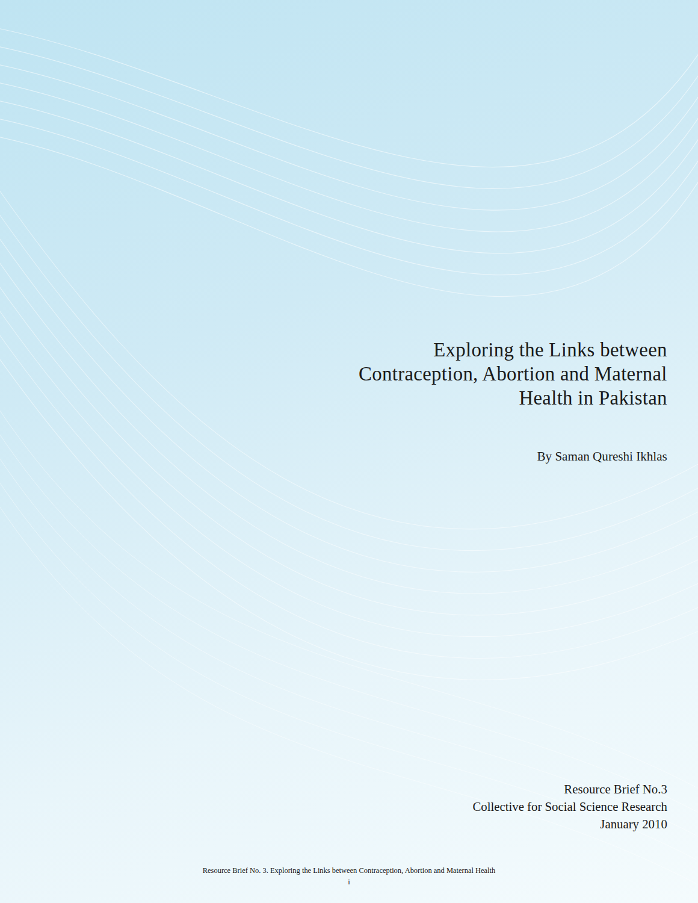Exploring the Links between
Contraception, Abortion and Maternal
Health in Pakistan
By Saman Qureshi Ikhlas
Resource Brief No.3
Collective for Social Science Research
January 2010
Resource Brief No. 3. Exploring the Links between Contraception, Abortion and Maternal Health i